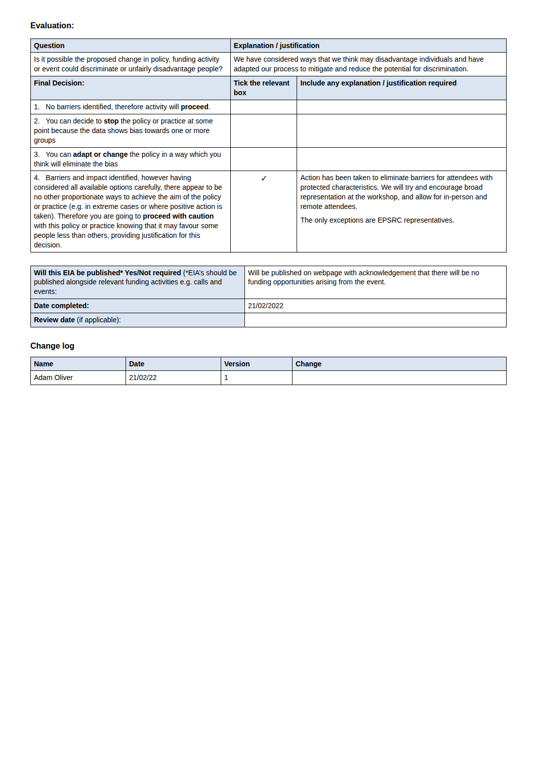Evaluation:
| Question | Explanation / justification |
| --- | --- |
| Is it possible the proposed change in policy, funding activity or event could discriminate or unfairly disadvantage people? | We have considered ways that we think may disadvantage individuals and have adapted our process to mitigate and reduce the potential for discrimination. |
| Final Decision: | Tick the relevant box | Include any explanation / justification required |
| 1. No barriers identified, therefore activity will proceed . | | |
| 2. You can decide to stop the policy or practice at some point because the data shows bias towards one or more groups | | |
| 3. You can adapt or change the policy in a way which you think will eliminate the bias | | |
| 4. Barriers and impact identified, however having considered all available options carefully, there appear to be no other proportionate ways to achieve the aim of the policy or practice (e.g. in extreme cases or where positive action is taken). Therefore you are going to proceed with caution with this policy or practice knowing that it may favour some people less than others, providing justification for this decision. | ✓ | Action has been taken to eliminate barriers for attendees with protected characteristics. We will try and encourage broad representation at the workshop, and allow for in-person and remote attendees. The only exceptions are EPSRC representatives. |
| Will this EIA be published* Yes/Not required (*EIA’s should be published alongside relevant funding activities e.g. calls and events: | Will be published on webpage with acknowledgement that there will be no funding opportunities arising from the event. |
| Date completed: | 21/02/2022 |
| Review date (if applicable): | |
Change log
| Name | Date | Version | Change |
| --- | --- | --- | --- |
| Adam Oliver | 21/02/22 | 1 | |